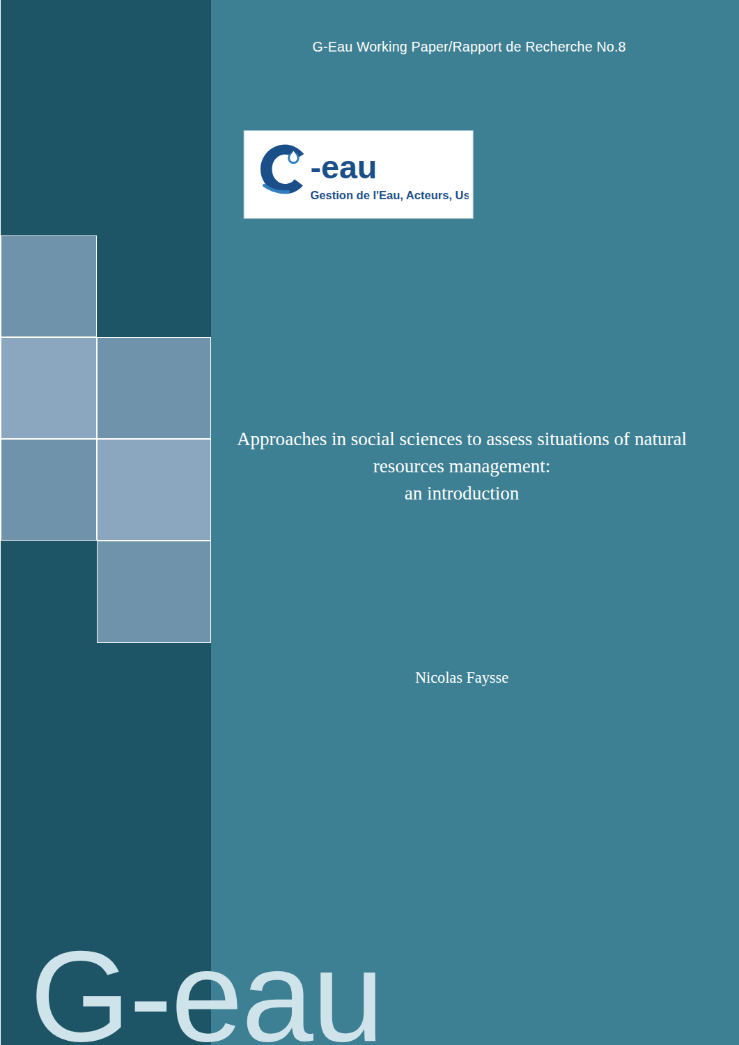G-Eau Working Paper/Rapport de Recherche No.8
-eau Gestion de l'Eau, Acteurs, Usages
Approaches in social sciences to assess situations of natural resources management:
an introduction
Nicolas Faysse
G-eau
G-Eau Working Paper / Rapport de Recherche No. 8. Approaches in social sciences to assess situations of natural resources management: an introduction. Nicolas Faysse. G-eau — Gestion de l'Eau, Acteurs, Usages.